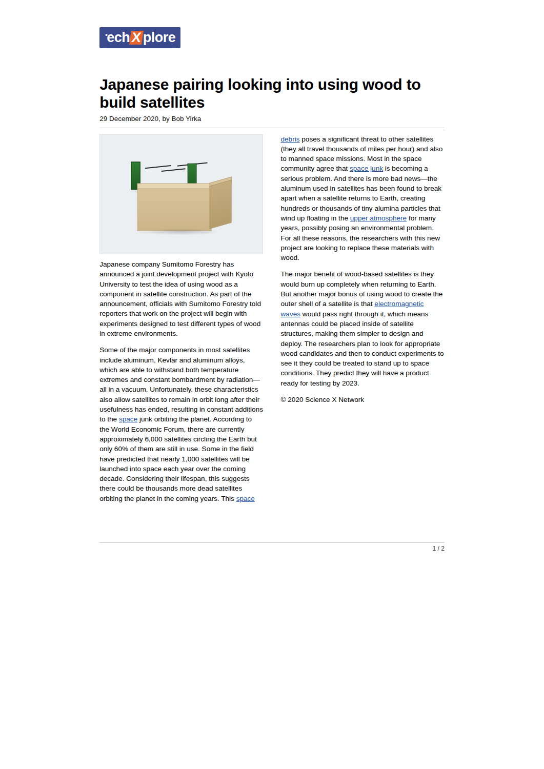•echXplore
Japanese pairing looking into using wood to build satellites
29 December 2020, by Bob Yirka
Japanese company Sumitomo Forestry has announced a joint development project with Kyoto University to test the idea of using wood as a component in satellite construction. As part of the announcement, officials with Sumitomo Forestry told reporters that work on the project will begin with experiments designed to test different types of wood in extreme environments.
Some of the major components in most satellites include aluminum, Kevlar and aluminum alloys, which are able to withstand both temperature extremes and constant bombardment by radiation—all in a vacuum. Unfortunately, these characteristics also allow satellites to remain in orbit long after their usefulness has ended, resulting in constant additions to the space junk orbiting the planet. According to the World Economic Forum, there are currently approximately 6,000 satellites circling the Earth but only 60% of them are still in use. Some in the field have predicted that nearly 1,000 satellites will be launched into space each year over the coming decade. Considering their lifespan, this suggests there could be thousands more dead satellites orbiting the planet in the coming years. This space
debris poses a significant threat to other satellites (they all travel thousands of miles per hour) and also to manned space missions. Most in the space community agree that space junk is becoming a serious problem. And there is more bad news—the aluminum used in satellites has been found to break apart when a satellite returns to Earth, creating hundreds or thousands of tiny alumina particles that wind up floating in the upper atmosphere for many years, possibly posing an environmental problem. For all these reasons, the researchers with this new project are looking to replace these materials with wood.
The major benefit of wood-based satellites is they would burn up completely when returning to Earth. But another major bonus of using wood to create the outer shell of a satellite is that electromagnetic waves would pass right through it, which means antennas could be placed inside of satellite structures, making them simpler to design and deploy. The researchers plan to look for appropriate wood candidates and then to conduct experiments to see it they could be treated to stand up to space conditions. They predict they will have a product ready for testing by 2023.
© 2020 Science X Network
1 / 2